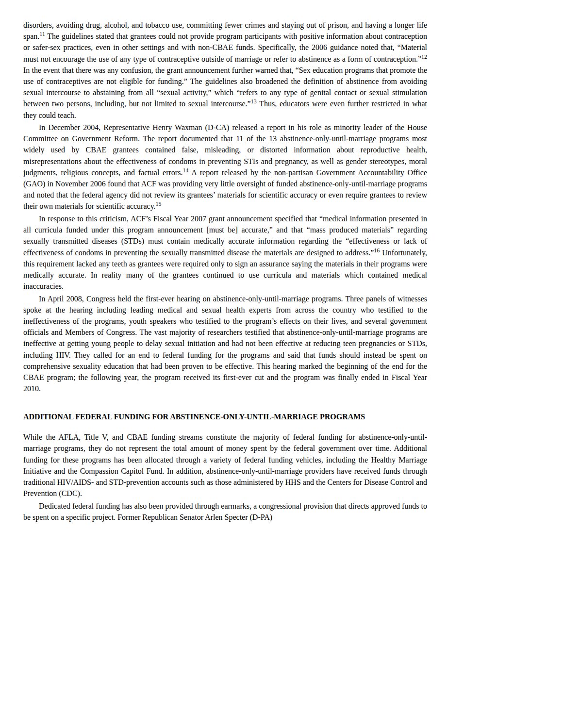disorders, avoiding drug, alcohol, and tobacco use, committing fewer crimes and staying out of prison, and having a longer life span.11 The guidelines stated that grantees could not provide program participants with positive information about contraception or safer-sex practices, even in other settings and with non-CBAE funds. Specifically, the 2006 guidance noted that, “Material must not encourage the use of any type of contraceptive outside of marriage or refer to abstinence as a form of contraception.”12 In the event that there was any confusion, the grant announcement further warned that, “Sex education programs that promote the use of contraceptives are not eligible for funding.” The guidelines also broadened the definition of abstinence from avoiding sexual intercourse to abstaining from all “sexual activity,” which “refers to any type of genital contact or sexual stimulation between two persons, including, but not limited to sexual intercourse.”13 Thus, educators were even further restricted in what they could teach.
In December 2004, Representative Henry Waxman (D-CA) released a report in his role as minority leader of the House Committee on Government Reform. The report documented that 11 of the 13 abstinence-only-until-marriage programs most widely used by CBAE grantees contained false, misleading, or distorted information about reproductive health, misrepresentations about the effectiveness of condoms in preventing STIs and pregnancy, as well as gender stereotypes, moral judgments, religious concepts, and factual errors.14 A report released by the non-partisan Government Accountability Office (GAO) in November 2006 found that ACF was providing very little oversight of funded abstinence-only-until-marriage programs and noted that the federal agency did not review its grantees’ materials for scientific accuracy or even require grantees to review their own materials for scientific accuracy.15
In response to this criticism, ACF’s Fiscal Year 2007 grant announcement specified that “medical information presented in all curricula funded under this program announcement [must be] accurate,” and that “mass produced materials” regarding sexually transmitted diseases (STDs) must contain medically accurate information regarding the “effectiveness or lack of effectiveness of condoms in preventing the sexually transmitted disease the materials are designed to address.”16 Unfortunately, this requirement lacked any teeth as grantees were required only to sign an assurance saying the materials in their programs were medically accurate. In reality many of the grantees continued to use curricula and materials which contained medical inaccuracies.
In April 2008, Congress held the first-ever hearing on abstinence-only-until-marriage programs. Three panels of witnesses spoke at the hearing including leading medical and sexual health experts from across the country who testified to the ineffectiveness of the programs, youth speakers who testified to the program’s effects on their lives, and several government officials and Members of Congress. The vast majority of researchers testified that abstinence-only-until-marriage programs are ineffective at getting young people to delay sexual initiation and had not been effective at reducing teen pregnancies or STDs, including HIV. They called for an end to federal funding for the programs and said that funds should instead be spent on comprehensive sexuality education that had been proven to be effective. This hearing marked the beginning of the end for the CBAE program; the following year, the program received its first-ever cut and the program was finally ended in Fiscal Year 2010.
Additional Federal Funding for Abstinence-Only-Until-Marriage Programs
While the AFLA, Title V, and CBAE funding streams constitute the majority of federal funding for abstinence-only-until-marriage programs, they do not represent the total amount of money spent by the federal government over time. Additional funding for these programs has been allocated through a variety of federal funding vehicles, including the Healthy Marriage Initiative and the Compassion Capitol Fund. In addition, abstinence-only-until-marriage providers have received funds through traditional HIV/AIDS- and STD-prevention accounts such as those administered by HHS and the Centers for Disease Control and Prevention (CDC).
Dedicated federal funding has also been provided through earmarks, a congressional provision that directs approved funds to be spent on a specific project. Former Republican Senator Arlen Specter (D-PA)